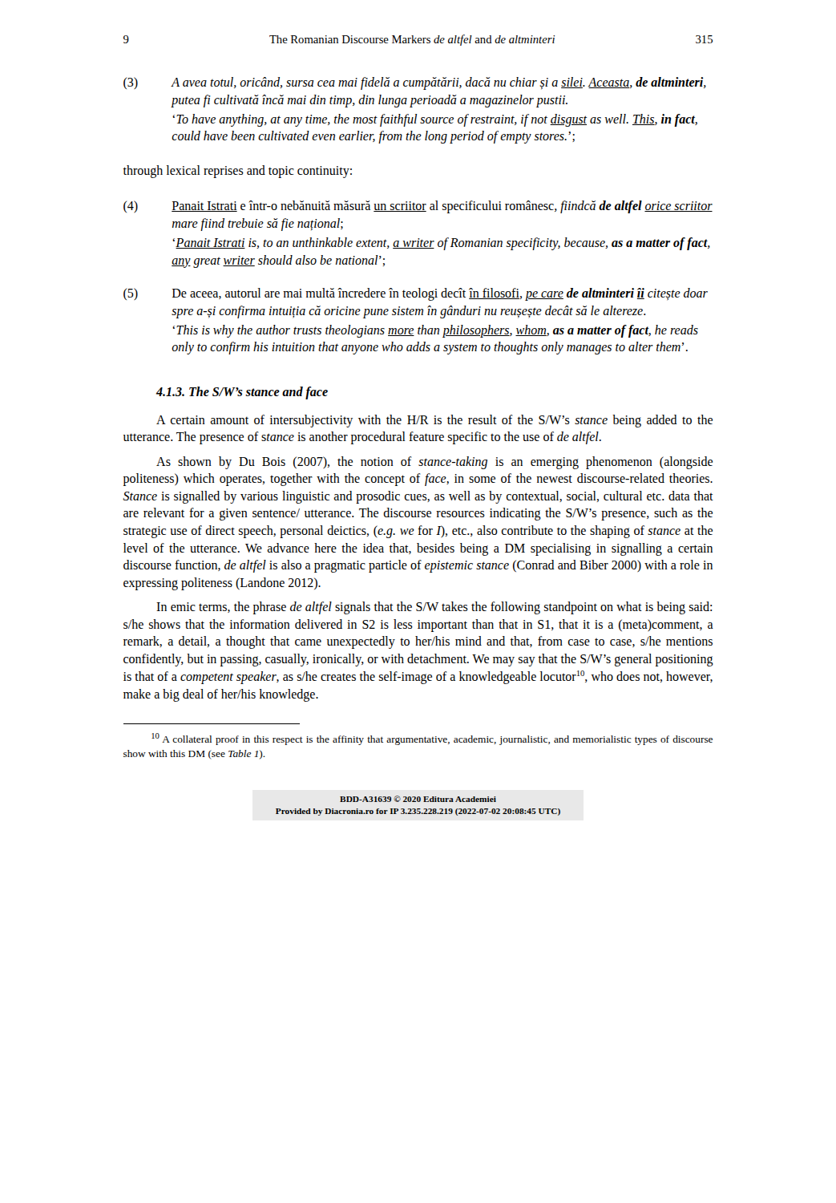9
The Romanian Discourse Markers de altfel and de altminteri
315
(3)
A avea totul, oricând, sursa cea mai fidelă a cumpătării, dacă nu chiar și a silei. Aceasta, de altminteri, putea fi cultivată încă mai din timp, din lunga perioadă a magazinelor pustii.
‘To have anything, at any time, the most faithful source of restraint, if not disgust as well. This, in fact, could have been cultivated even earlier, from the long period of empty stores.’;
through lexical reprises and topic continuity:
(4)
Panait Istrati e într-o nebănuită măsură un scriitor al specificului românesc, fiindcă de altfel orice scriitor mare fiind trebuie să fie național;
‘Panait Istrati is, to an unthinkable extent, a writer of Romanian specificity, because, as a matter of fact, any great writer should also be national’;
(5)
De aceea, autorul are mai multă încredere în teologi decît în filosofi, pe care de altminteri îi citește doar spre a-și confirma intuiția că oricine pune sistem în gânduri nu reușește decât să le altereze.
‘This is why the author trusts theologians more than philosophers, whom, as a matter of fact, he reads only to confirm his intuition that anyone who adds a system to thoughts only manages to alter them’.
4.1.3. The S/W’s stance and face
A certain amount of intersubjectivity with the H/R is the result of the S/W’s stance being added to the utterance. The presence of stance is another procedural feature specific to the use of de altfel.
As shown by Du Bois (2007), the notion of stance-taking is an emerging phenomenon (alongside politeness) which operates, together with the concept of face, in some of the newest discourse-related theories. Stance is signalled by various linguistic and prosodic cues, as well as by contextual, social, cultural etc. data that are relevant for a given sentence/ utterance. The discourse resources indicating the S/W’s presence, such as the strategic use of direct speech, personal deictics, (e.g. we for I), etc., also contribute to the shaping of stance at the level of the utterance. We advance here the idea that, besides being a DM specialising in signalling a certain discourse function, de altfel is also a pragmatic particle of epistemic stance (Conrad and Biber 2000) with a role in expressing politeness (Landone 2012).
In emic terms, the phrase de altfel signals that the S/W takes the following standpoint on what is being said: s/he shows that the information delivered in S2 is less important than that in S1, that it is a (meta)comment, a remark, a detail, a thought that came unexpectedly to her/his mind and that, from case to case, s/he mentions confidently, but in passing, casually, ironically, or with detachment. We may say that the S/W’s general positioning is that of a competent speaker, as s/he creates the self-image of a knowledgeable locutor10, who does not, however, make a big deal of her/his knowledge.
10 A collateral proof in this respect is the affinity that argumentative, academic, journalistic, and memorialistic types of discourse show with this DM (see Table 1).
BDD-A31639 © 2020 Editura Academiei
Provided by Diacronia.ro for IP 3.235.228.219 (2022-07-02 20:08:45 UTC)